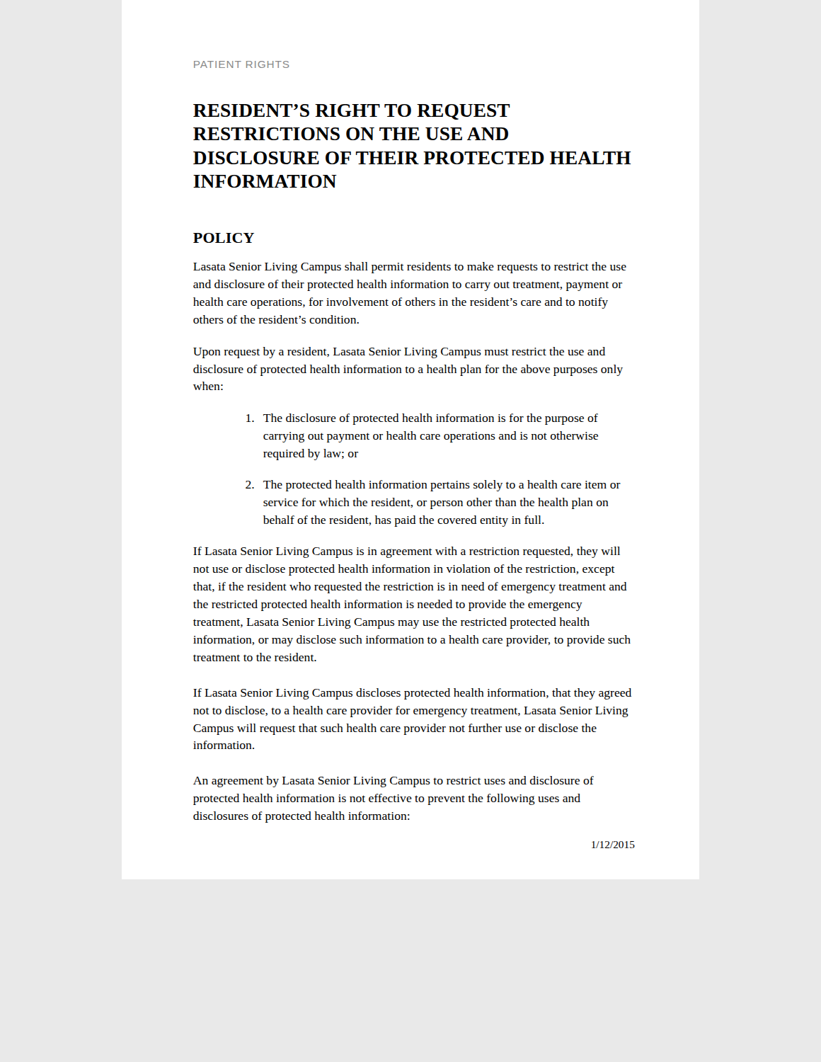PATIENT RIGHTS
RESIDENT’S RIGHT TO REQUEST RESTRICTIONS ON THE USE AND DISCLOSURE OF THEIR PROTECTED HEALTH INFORMATION
POLICY
Lasata Senior Living Campus shall permit residents to make requests to restrict the use and disclosure of their protected health information to carry out treatment, payment or health care operations, for involvement of others in the resident’s care and to notify others of the resident’s condition.
Upon request by a resident, Lasata Senior Living Campus must restrict the use and disclosure of protected health information to a health plan for the above purposes only when:
The disclosure of protected health information is for the purpose of carrying out payment or health care operations and is not otherwise required by law; or
The protected health information pertains solely to a health care item or service for which the resident, or person other than the health plan on behalf of the resident, has paid the covered entity in full.
If Lasata Senior Living Campus is in agreement with a restriction requested, they will not use or disclose protected health information in violation of the restriction, except that, if the resident who requested the restriction is in need of emergency treatment and the restricted protected health information is needed to provide the emergency treatment, Lasata Senior Living Campus may use the restricted protected health information, or may disclose such information to a health care provider, to provide such treatment to the resident.
If Lasata Senior Living Campus discloses protected health information, that they agreed not to disclose, to a health care provider for emergency treatment, Lasata Senior Living Campus will request that such health care provider not further use or disclose the information.
An agreement by Lasata Senior Living Campus to restrict uses and disclosure of protected health information is not effective to prevent the following uses and disclosures of protected health information:
1/12/2015